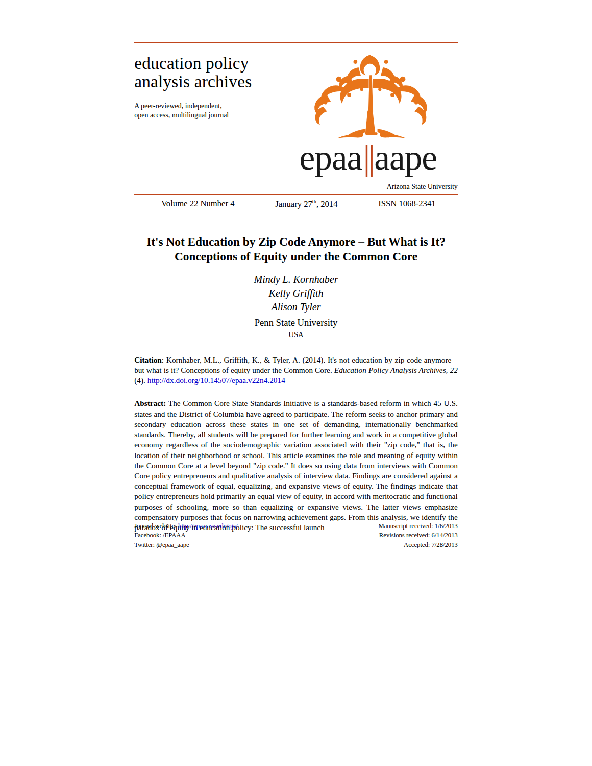education policy analysis archives
A peer-reviewed, independent,
open access, multilingual journal
epaa||aape
Arizona State University
Volume 22 Number 4 January 27th, 2014 ISSN 1068-2341
It's Not Education by Zip Code Anymore – But What is It?
Conceptions of Equity under the Common Core
Mindy L. Kornhaber
Kelly Griffith
Alison Tyler
Penn State University
USA
Citation: Kornhaber, M.L., Griffith, K., & Tyler, A. (2014). It's not education by zip code anymore – but what is it? Conceptions of equity under the Common Core. Education Policy Analysis Archives, 22 (4). http://dx.doi.org/10.14507/epaa.v22n4.2014
Abstract: The Common Core State Standards Initiative is a standards-based reform in which 45 U.S. states and the District of Columbia have agreed to participate. The reform seeks to anchor primary and secondary education across these states in one set of demanding, internationally benchmarked standards. Thereby, all students will be prepared for further learning and work in a competitive global economy regardless of the sociodemographic variation associated with their "zip code," that is, the location of their neighborhood or school. This article examines the role and meaning of equity within the Common Core at a level beyond "zip code." It does so using data from interviews with Common Core policy entrepreneurs and qualitative analysis of interview data. Findings are considered against a conceptual framework of equal, equalizing, and expansive views of equity. The findings indicate that policy entrepreneurs hold primarily an equal view of equity, in accord with meritocratic and functional purposes of schooling, more so than equalizing or expansive views. The latter views emphasize compensatory purposes that focus on narrowing achievement gaps. From this analysis, we identify the paradox of equity in education policy: The successful launch
Journal website: http://epaa.asu.edu/ojs/
Facebook: /EPAAA
Twitter: @epaa_aape
Manuscript received: 1/6/2013
Revisions received: 6/14/2013
Accepted: 7/28/2013